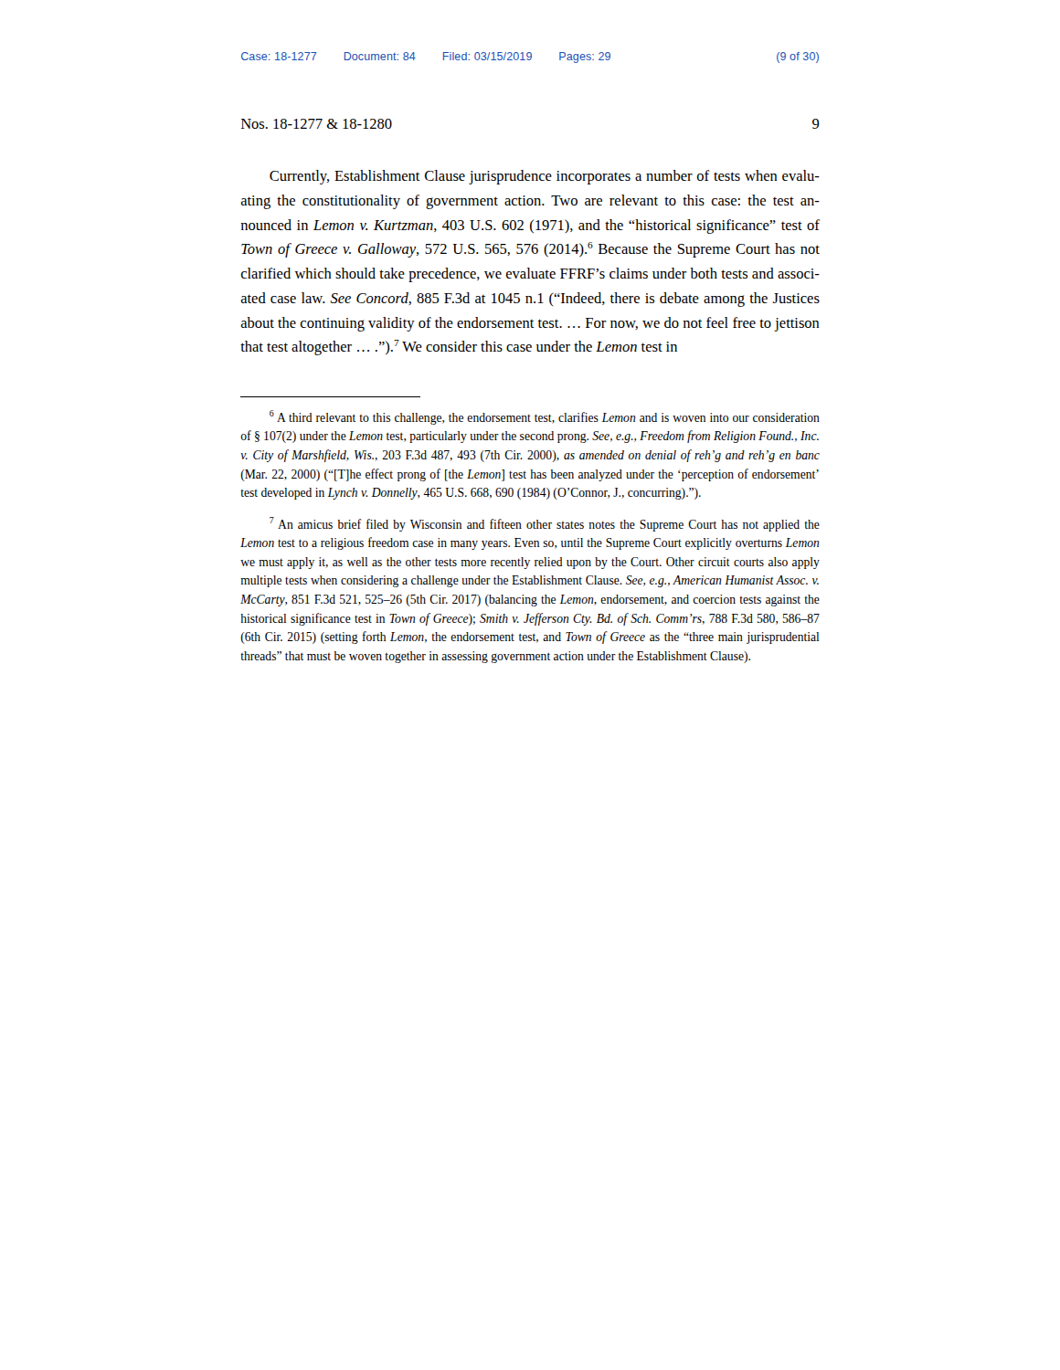Case: 18-1277 Document: 84 Filed: 03/15/2019 Pages: 29 (9 of 30)
Nos. 18-1277 & 18-1280 9
Currently, Establishment Clause jurisprudence incorporates a number of tests when evaluating the constitutionality of government action. Two are relevant to this case: the test announced in Lemon v. Kurtzman, 403 U.S. 602 (1971), and the “historical significance” test of Town of Greece v. Galloway, 572 U.S. 565, 576 (2014).6 Because the Supreme Court has not clarified which should take precedence, we evaluate FFRF’s claims under both tests and associated case law. See Concord, 885 F.3d at 1045 n.1 (“Indeed, there is debate among the Justices about the continuing validity of the endorsement test. … For now, we do not feel free to jettison that test altogether … .”).7 We consider this case under the Lemon test in
6 A third relevant to this challenge, the endorsement test, clarifies Lemon and is woven into our consideration of § 107(2) under the Lemon test, particularly under the second prong. See, e.g., Freedom from Religion Found., Inc. v. City of Marshfield, Wis., 203 F.3d 487, 493 (7th Cir. 2000), as amended on denial of reh’g and reh’g en banc (Mar. 22, 2000) (“[T]he effect prong of [the Lemon] test has been analyzed under the ‘perception of endorsement’ test developed in Lynch v. Donnelly, 465 U.S. 668, 690 (1984) (O’Connor, J., concurring).”).
7 An amicus brief filed by Wisconsin and fifteen other states notes the Supreme Court has not applied the Lemon test to a religious freedom case in many years. Even so, until the Supreme Court explicitly overturns Lemon we must apply it, as well as the other tests more recently relied upon by the Court. Other circuit courts also apply multiple tests when considering a challenge under the Establishment Clause. See, e.g., American Humanist Assoc. v. McCarty, 851 F.3d 521, 525–26 (5th Cir. 2017) (balancing the Lemon, endorsement, and coercion tests against the historical significance test in Town of Greece); Smith v. Jefferson Cty. Bd. of Sch. Comm’rs, 788 F.3d 580, 586–87 (6th Cir. 2015) (setting forth Lemon, the endorsement test, and Town of Greece as the “three main jurisprudential threads” that must be woven together in assessing government action under the Establishment Clause).